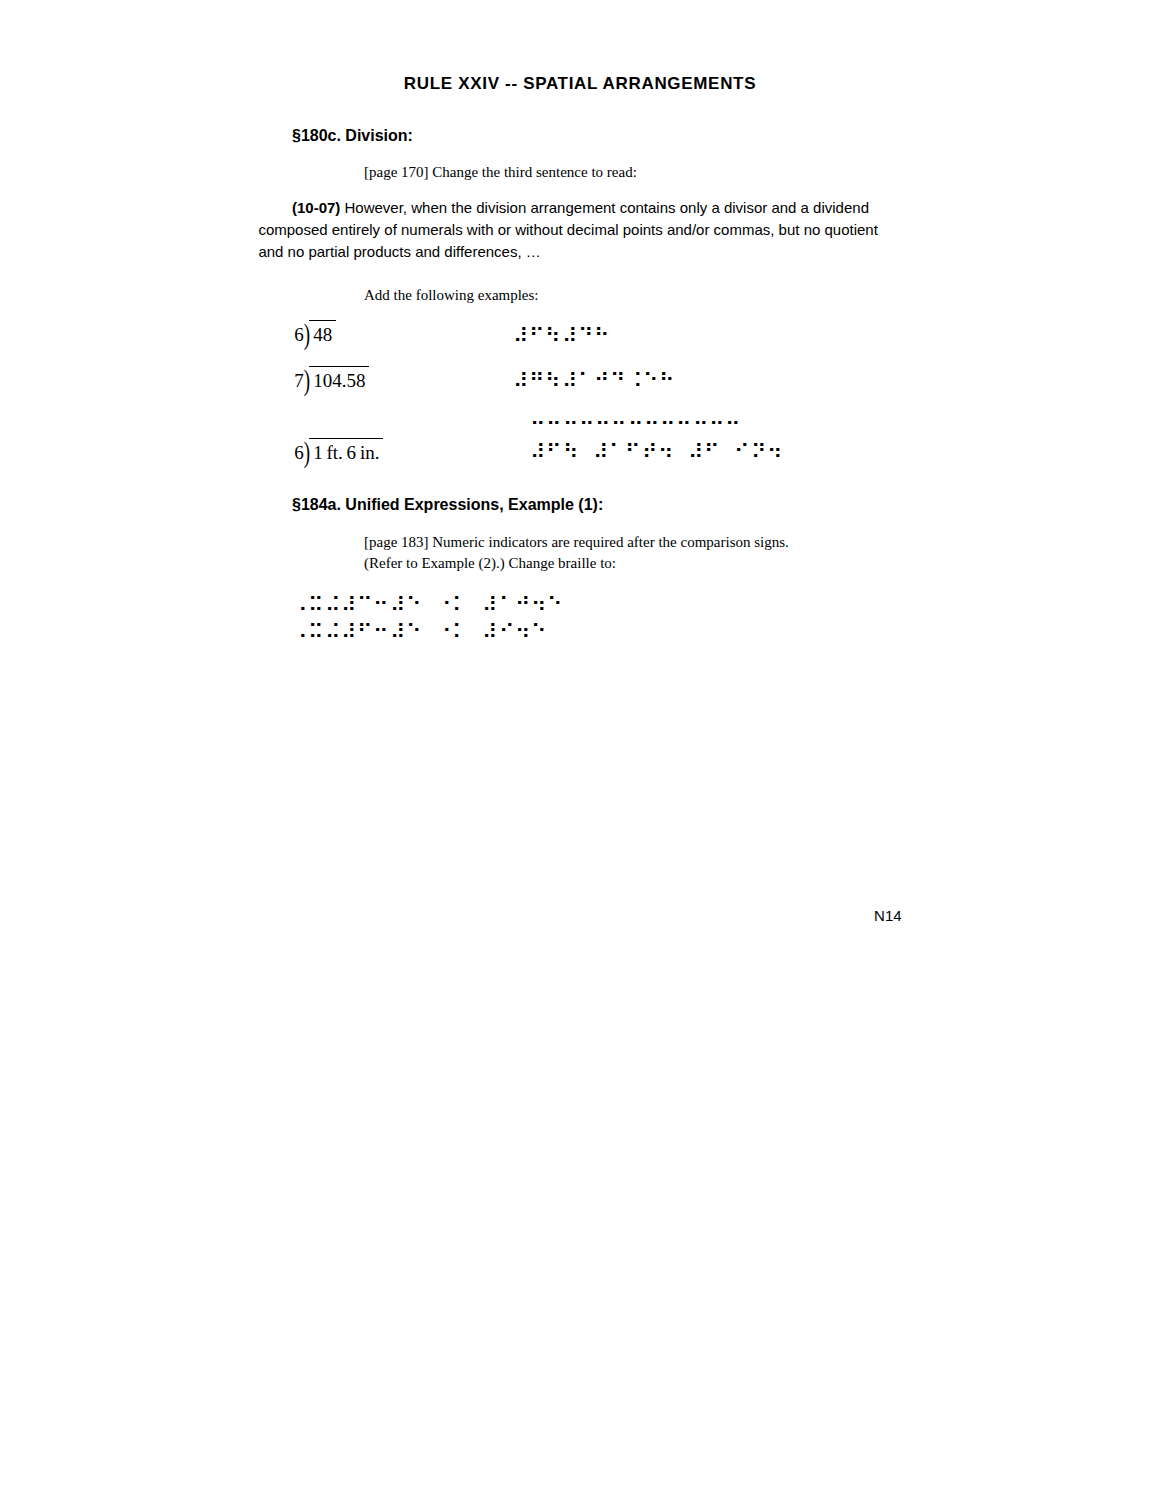RULE XXIV -- SPATIAL ARRANGEMENTS
§180c. Division:
[page 170] Change the third sentence to read:
(10-07) However, when the division arrangement contains only a divisor and a dividend composed entirely of numerals with or without decimal points and/or commas, but no quotient and no partial products and differences, …
Add the following examples:
6) 48
⠼⠋⠳⠼⠙⠓
7) 104.58
⠼⠛⠳⠼⠁⠚⠙⠨⠑⠓
6) 1 ft. 6 in.
⠒⠒⠒⠒⠒⠒⠒⠒⠒⠒⠒⠒⠒ ⠼⠋⠳ ⠼⠁⠋⠞⠲ ⠼⠋ ⠊⠝⠲
§184a. Unified Expressions, Example (1):
[page 183] Numeric indicators are required after the comparison signs.
(Refer to Example (2).) Change braille to:
⠠⠭⠬⠼⠉⠒⠼⠑ ⠐⠅ ⠼⠁⠚⠲⠑ ⠠⠭⠬⠼⠋⠒⠼⠑ ⠐⠅ ⠼⠊⠲⠑
N14